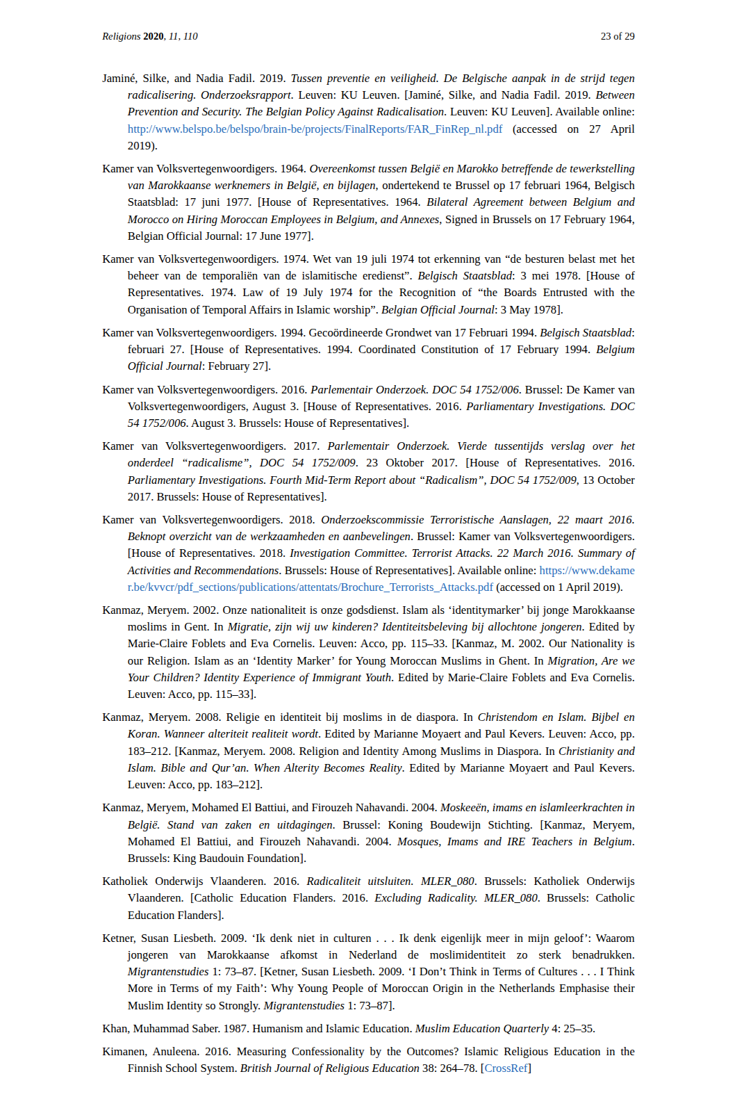Religions 2020, 11, 110
23 of 29
Jaminé, Silke, and Nadia Fadil. 2019. Tussen preventie en veiligheid. De Belgische aanpak in de strijd tegen radicalisering. Onderzoeksrapport. Leuven: KU Leuven. [Jaminé, Silke, and Nadia Fadil. 2019. Between Prevention and Security. The Belgian Policy Against Radicalisation. Leuven: KU Leuven]. Available online: http://www.belspo.be/belspo/brain-be/projects/FinalReports/FAR_FinRep_nl.pdf (accessed on 27 April 2019).
Kamer van Volksvertegenwoordigers. 1964. Overeenkomst tussen België en Marokko betreffende de tewerkstelling van Marokkaanse werknemers in België, en bijlagen, ondertekend te Brussel op 17 februari 1964, Belgisch Staatsblad: 17 juni 1977. [House of Representatives. 1964. Bilateral Agreement between Belgium and Morocco on Hiring Moroccan Employees in Belgium, and Annexes, Signed in Brussels on 17 February 1964, Belgian Official Journal: 17 June 1977].
Kamer van Volksvertegenwoordigers. 1974. Wet van 19 juli 1974 tot erkenning van “de besturen belast met het beheer van de temporaliën van de islamitische eredienst”. Belgisch Staatsblad: 3 mei 1978. [House of Representatives. 1974. Law of 19 July 1974 for the Recognition of “the Boards Entrusted with the Organisation of Temporal Affairs in Islamic worship”. Belgian Official Journal: 3 May 1978].
Kamer van Volksvertegenwoordigers. 1994. Gecoördineerde Grondwet van 17 Februari 1994. Belgisch Staatsblad: februari 27. [House of Representatives. 1994. Coordinated Constitution of 17 February 1994. Belgium Official Journal: February 27].
Kamer van Volksvertegenwoordigers. 2016. Parlementair Onderzoek. DOC 54 1752/006. Brussel: De Kamer van Volksvertegenwoordigers, August 3. [House of Representatives. 2016. Parliamentary Investigations. DOC 54 1752/006. August 3. Brussels: House of Representatives].
Kamer van Volksvertegenwoordigers. 2017. Parlementair Onderzoek. Vierde tussentijds verslag over het onderdeel “radicalisme”, DOC 54 1752/009. 23 Oktober 2017. [House of Representatives. 2016. Parliamentary Investigations. Fourth Mid-Term Report about “Radicalism”, DOC 54 1752/009, 13 October 2017. Brussels: House of Representatives].
Kamer van Volksvertegenwoordigers. 2018. Onderzoekscommissie Terroristische Aanslagen, 22 maart 2016. Beknopt overzicht van de werkzaamheden en aanbevelingen. Brussel: Kamer van Volksvertegenwoordigers. [House of Representatives. 2018. Investigation Committee. Terrorist Attacks. 22 March 2016. Summary of Activities and Recommendations. Brussels: House of Representatives]. Available online: https://www.dekamer.be/kvvcr/pdf_sections/publications/attentats/Brochure_Terrorists_Attacks.pdf (accessed on 1 April 2019).
Kanmaz, Meryem. 2002. Onze nationaliteit is onze godsdienst. Islam als ‘identitymarker’ bij jonge Marokkaanse moslims in Gent. In Migratie, zijn wij uw kinderen? Identiteitsbeleving bij allochtone jongeren. Edited by Marie-Claire Foblets and Eva Cornelis. Leuven: Acco, pp. 115–33. [Kanmaz, M. 2002. Our Nationality is our Religion. Islam as an ‘Identity Marker’ for Young Moroccan Muslims in Ghent. In Migration, Are we Your Children? Identity Experience of Immigrant Youth. Edited by Marie-Claire Foblets and Eva Cornelis. Leuven: Acco, pp. 115–33].
Kanmaz, Meryem. 2008. Religie en identiteit bij moslims in de diaspora. In Christendom en Islam. Bijbel en Koran. Wanneer alteriteit realiteit wordt. Edited by Marianne Moyaert and Paul Kevers. Leuven: Acco, pp. 183–212. [Kanmaz, Meryem. 2008. Religion and Identity Among Muslims in Diaspora. In Christianity and Islam. Bible and Qur’an. When Alterity Becomes Reality. Edited by Marianne Moyaert and Paul Kevers. Leuven: Acco, pp. 183–212].
Kanmaz, Meryem, Mohamed El Battiui, and Firouzeh Nahavandi. 2004. Moskeeën, imams en islamleerkrachten in België. Stand van zaken en uitdagingen. Brussel: Koning Boudewijn Stichting. [Kanmaz, Meryem, Mohamed El Battiui, and Firouzeh Nahavandi. 2004. Mosques, Imams and IRE Teachers in Belgium. Brussels: King Baudouin Foundation].
Katholiek Onderwijs Vlaanderen. 2016. Radicaliteit uitsluiten. MLER_080. Brussels: Katholiek Onderwijs Vlaanderen. [Catholic Education Flanders. 2016. Excluding Radicality. MLER_080. Brussels: Catholic Education Flanders].
Ketner, Susan Liesbeth. 2009. ‘Ik denk niet in culturen . . . Ik denk eigenlijk meer in mijn geloof’: Waarom jongeren van Marokkaanse afkomst in Nederland de moslimidentiteit zo sterk benadrukken. Migrantenstudies 1: 73–87. [Ketner, Susan Liesbeth. 2009. ‘I Don’t Think in Terms of Cultures . . . I Think More in Terms of my Faith’: Why Young People of Moroccan Origin in the Netherlands Emphasise their Muslim Identity so Strongly. Migrantenstudies 1: 73–87].
Khan, Muhammad Saber. 1987. Humanism and Islamic Education. Muslim Education Quarterly 4: 25–35.
Kimanen, Anuleena. 2016. Measuring Confessionality by the Outcomes? Islamic Religious Education in the Finnish School System. British Journal of Religious Education 38: 264–78. [CrossRef]